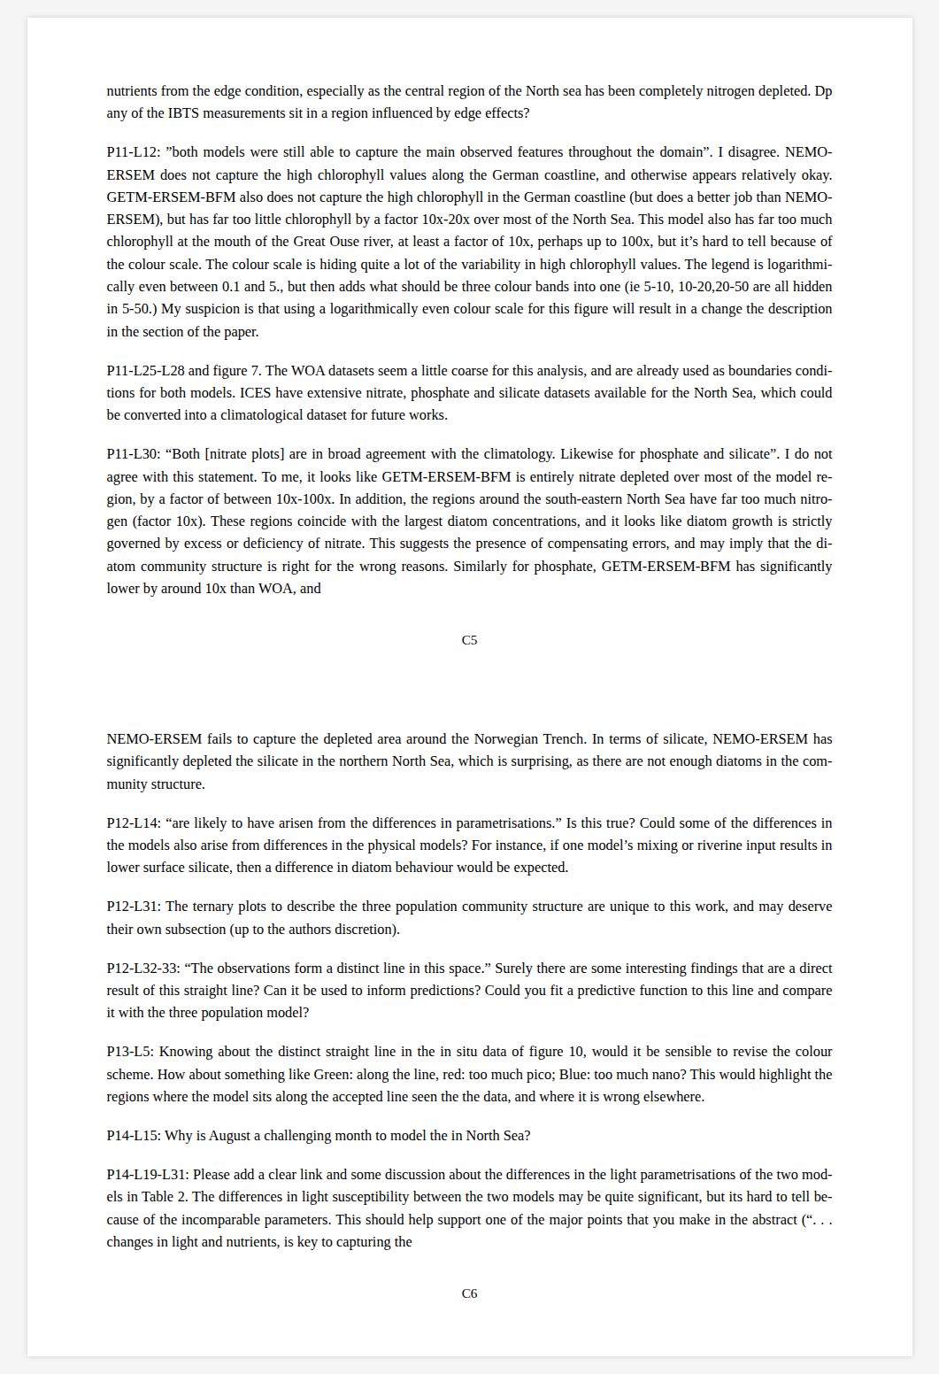nutrients from the edge condition, especially as the central region of the North sea has been completely nitrogen depleted. Dp any of the IBTS measurements sit in a region influenced by edge effects?
P11-L12: ”both models were still able to capture the main observed features throughout the domain”. I disagree. NEMO-ERSEM does not capture the high chlorophyll values along the German coastline, and otherwise appears relatively okay. GETM-ERSEM-BFM also does not capture the high chlorophyll in the German coastline (but does a better job than NEMO-ERSEM), but has far too little chlorophyll by a factor 10x-20x over most of the North Sea. This model also has far too much chlorophyll at the mouth of the Great Ouse river, at least a factor of 10x, perhaps up to 100x, but it’s hard to tell because of the colour scale. The colour scale is hiding quite a lot of the variability in high chlorophyll values. The legend is logarithmically even between 0.1 and 5., but then adds what should be three colour bands into one (ie 5-10, 10-20,20-50 are all hidden in 5-50.) My suspicion is that using a logarithmically even colour scale for this figure will result in a change the description in the section of the paper.
P11-L25-L28 and figure 7. The WOA datasets seem a little coarse for this analysis, and are already used as boundaries conditions for both models. ICES have extensive nitrate, phosphate and silicate datasets available for the North Sea, which could be converted into a climatological dataset for future works.
P11-L30: “Both [nitrate plots] are in broad agreement with the climatology. Likewise for phosphate and silicate”. I do not agree with this statement. To me, it looks like GETM-ERSEM-BFM is entirely nitrate depleted over most of the model region, by a factor of between 10x-100x. In addition, the regions around the south-eastern North Sea have far too much nitrogen (factor 10x). These regions coincide with the largest diatom concentrations, and it looks like diatom growth is strictly governed by excess or deficiency of nitrate. This suggests the presence of compensating errors, and may imply that the diatom community structure is right for the wrong reasons. Similarly for phosphate, GETM-ERSEM-BFM has significantly lower by around 10x than WOA, and
C5
NEMO-ERSEM fails to capture the depleted area around the Norwegian Trench. In terms of silicate, NEMO-ERSEM has significantly depleted the silicate in the northern North Sea, which is surprising, as there are not enough diatoms in the community structure.
P12-L14: “are likely to have arisen from the differences in parametrisations.” Is this true? Could some of the differences in the models also arise from differences in the physical models? For instance, if one model’s mixing or riverine input results in lower surface silicate, then a difference in diatom behaviour would be expected.
P12-L31: The ternary plots to describe the three population community structure are unique to this work, and may deserve their own subsection (up to the authors discretion).
P12-L32-33: “The observations form a distinct line in this space.” Surely there are some interesting findings that are a direct result of this straight line? Can it be used to inform predictions? Could you fit a predictive function to this line and compare it with the three population model?
P13-L5: Knowing about the distinct straight line in the in situ data of figure 10, would it be sensible to revise the colour scheme. How about something like Green: along the line, red: too much pico; Blue: too much nano? This would highlight the regions where the model sits along the accepted line seen the the data, and where it is wrong elsewhere.
P14-L15: Why is August a challenging month to model the in North Sea?
P14-L19-L31: Please add a clear link and some discussion about the differences in the light parametrisations of the two models in Table 2. The differences in light susceptibility between the two models may be quite significant, but its hard to tell because of the incomparable parameters. This should help support one of the major points that you make in the abstract (“. . . changes in light and nutrients, is key to capturing the
C6